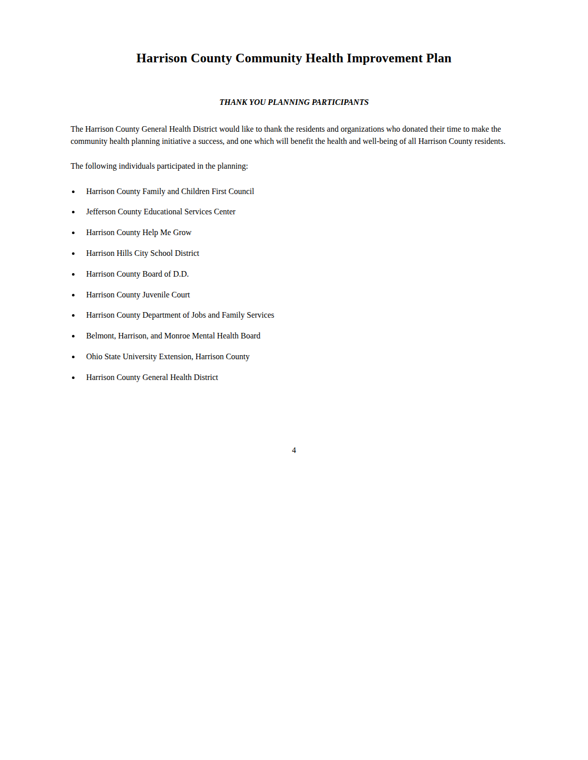Harrison County Community Health Improvement Plan
THANK YOU PLANNING PARTICIPANTS
The Harrison County General Health District would like to thank the residents and organizations who donated their time to make the community health planning initiative a success, and one which will benefit the health and well-being of all Harrison County residents.
The following individuals participated in the planning:
Harrison County Family and Children First Council
Jefferson County Educational Services Center
Harrison County Help Me Grow
Harrison Hills City School District
Harrison County Board of D.D.
Harrison County Juvenile Court
Harrison County Department of Jobs and Family Services
Belmont, Harrison, and Monroe Mental Health Board
Ohio State University Extension, Harrison County
Harrison County General Health District
4